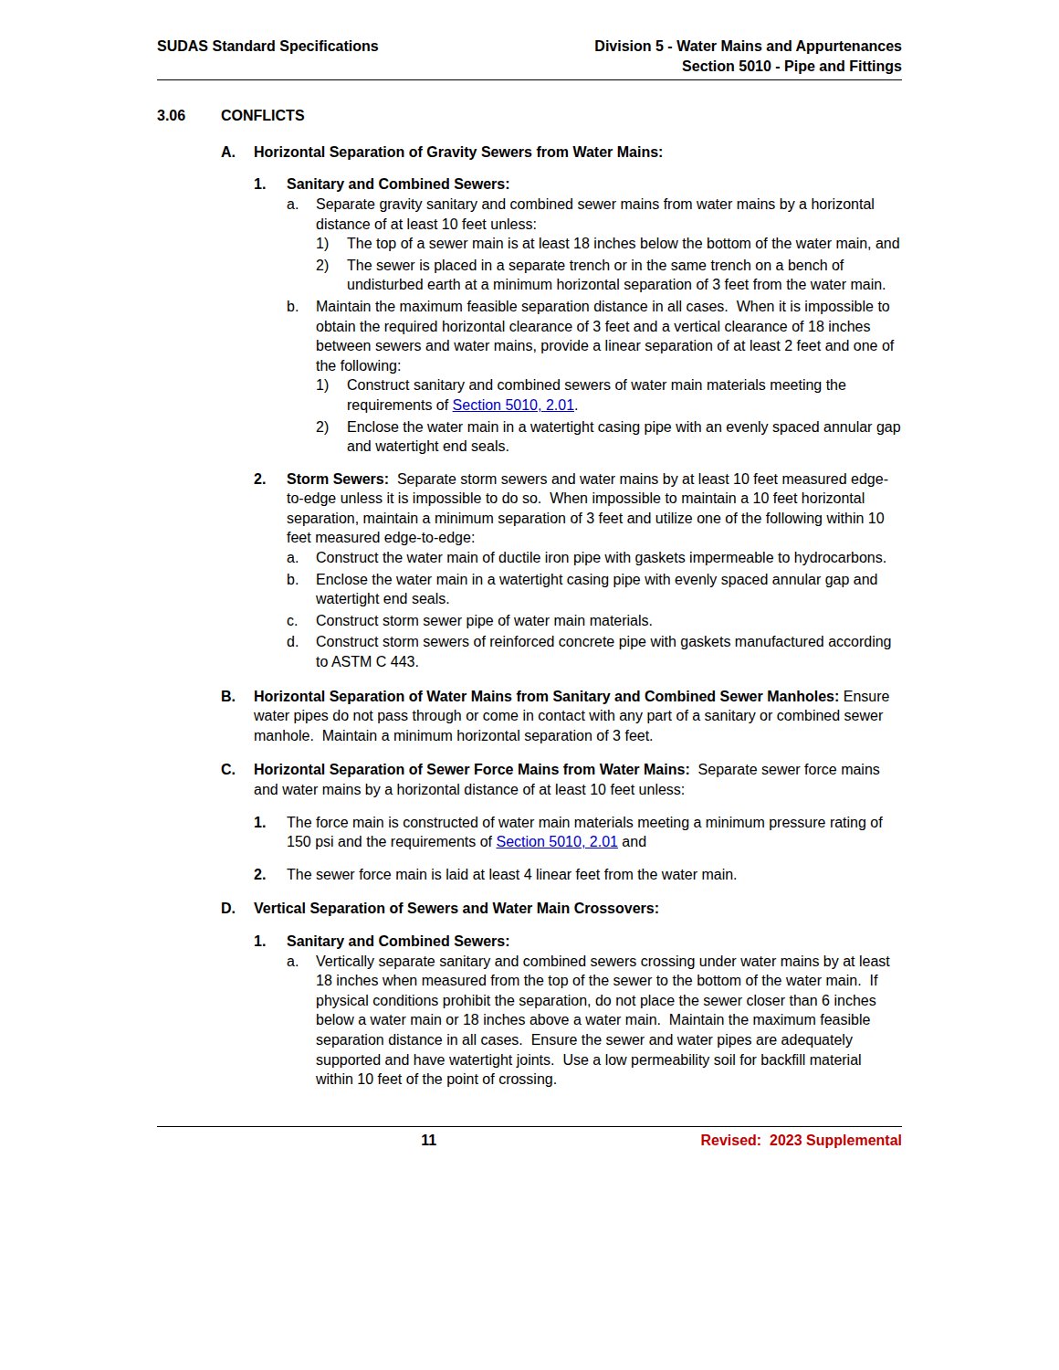SUDAS Standard Specifications
Division 5 - Water Mains and Appurtenances
Section 5010 - Pipe and Fittings
3.06 CONFLICTS
A. Horizontal Separation of Gravity Sewers from Water Mains:
1. Sanitary and Combined Sewers:
a. Separate gravity sanitary and combined sewer mains from water mains by a horizontal distance of at least 10 feet unless:
1) The top of a sewer main is at least 18 inches below the bottom of the water main, and
2) The sewer is placed in a separate trench or in the same trench on a bench of undisturbed earth at a minimum horizontal separation of 3 feet from the water main.
b. Maintain the maximum feasible separation distance in all cases. When it is impossible to obtain the required horizontal clearance of 3 feet and a vertical clearance of 18 inches between sewers and water mains, provide a linear separation of at least 2 feet and one of the following:
1) Construct sanitary and combined sewers of water main materials meeting the requirements of Section 5010, 2.01.
2) Enclose the water main in a watertight casing pipe with an evenly spaced annular gap and watertight end seals.
2. Storm Sewers: Separate storm sewers and water mains by at least 10 feet measured edge-to-edge unless it is impossible to do so. When impossible to maintain a 10 feet horizontal separation, maintain a minimum separation of 3 feet and utilize one of the following within 10 feet measured edge-to-edge:
a. Construct the water main of ductile iron pipe with gaskets impermeable to hydrocarbons.
b. Enclose the water main in a watertight casing pipe with evenly spaced annular gap and watertight end seals.
c. Construct storm sewer pipe of water main materials.
d. Construct storm sewers of reinforced concrete pipe with gaskets manufactured according to ASTM C 443.
B. Horizontal Separation of Water Mains from Sanitary and Combined Sewer Manholes: Ensure water pipes do not pass through or come in contact with any part of a sanitary or combined sewer manhole. Maintain a minimum horizontal separation of 3 feet.
C. Horizontal Separation of Sewer Force Mains from Water Mains: Separate sewer force mains and water mains by a horizontal distance of at least 10 feet unless:
1. The force main is constructed of water main materials meeting a minimum pressure rating of 150 psi and the requirements of Section 5010, 2.01 and
2. The sewer force main is laid at least 4 linear feet from the water main.
D. Vertical Separation of Sewers and Water Main Crossovers:
1. Sanitary and Combined Sewers:
a. Vertically separate sanitary and combined sewers crossing under water mains by at least 18 inches when measured from the top of the sewer to the bottom of the water main. If physical conditions prohibit the separation, do not place the sewer closer than 6 inches below a water main or 18 inches above a water main. Maintain the maximum feasible separation distance in all cases. Ensure the sewer and water pipes are adequately supported and have watertight joints. Use a low permeability soil for backfill material within 10 feet of the point of crossing.
11
Revised: 2023 Supplemental